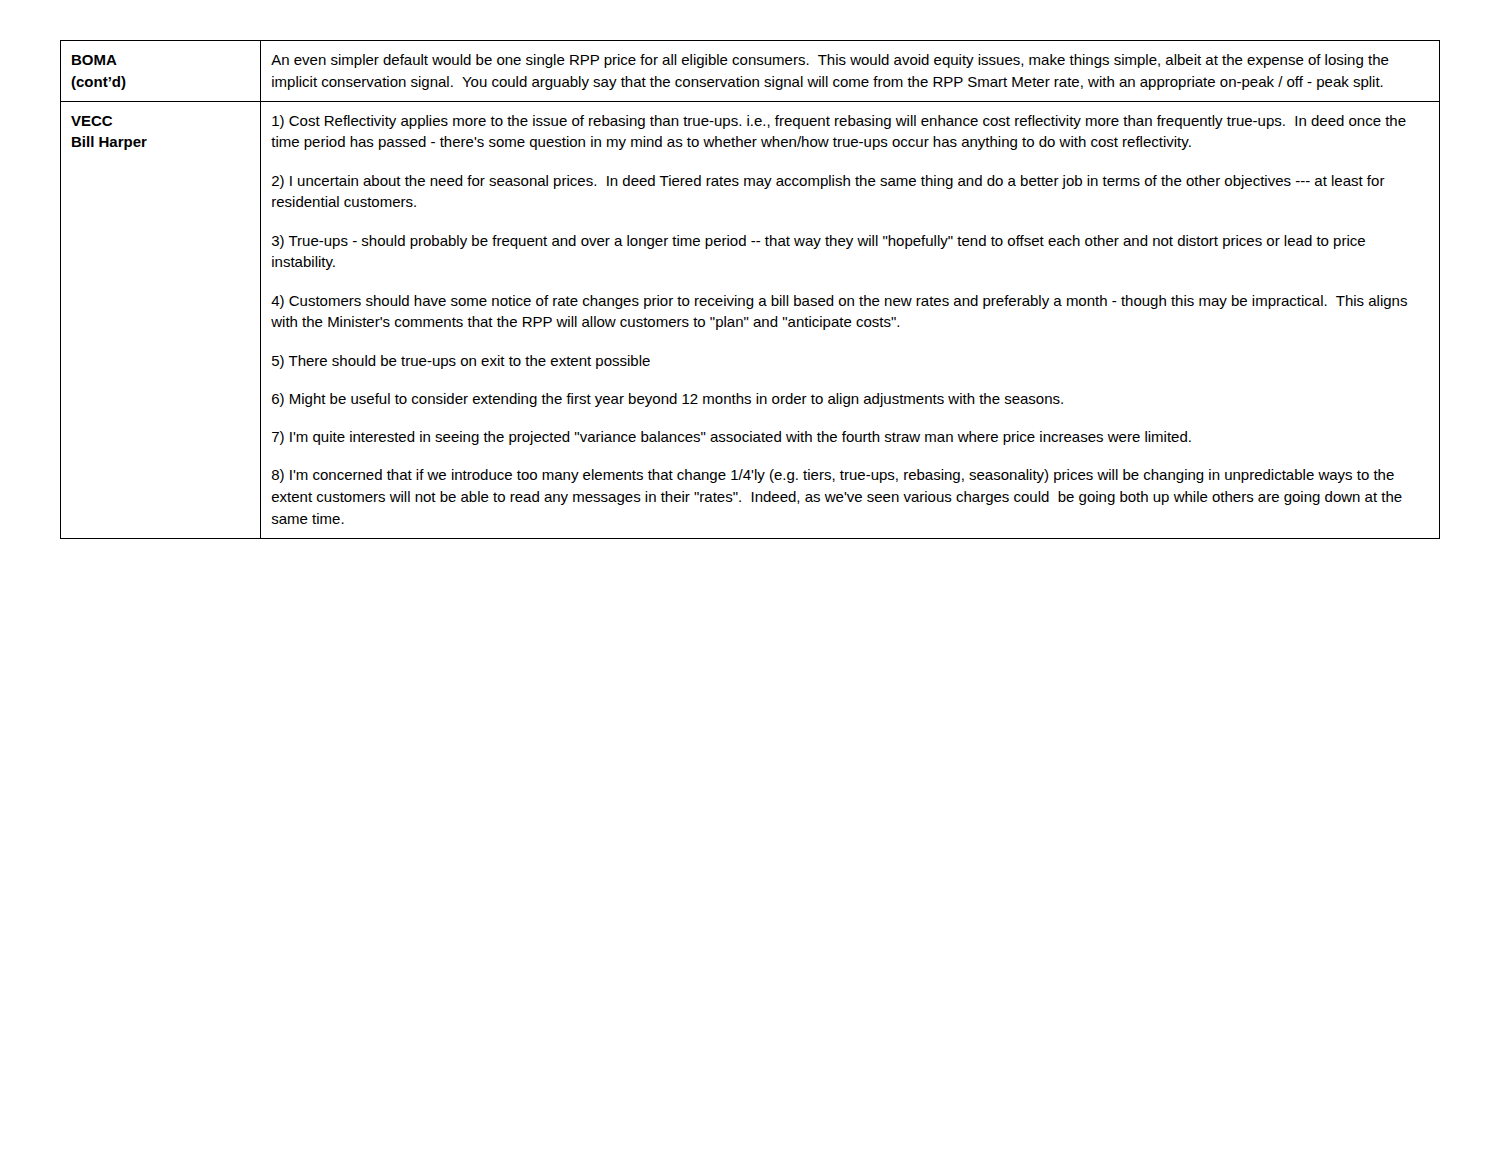| BOMA (cont’d) | An even simpler default would be one single RPP price for all eligible consumers. This would avoid equity issues, make things simple, albeit at the expense of losing the implicit conservation signal. You could arguably say that the conservation signal will come from the RPP Smart Meter rate, with an appropriate on-peak / off - peak split. |
| VECC Bill Harper | 1) Cost Reflectivity applies more to the issue of rebasing than true-ups. i.e., frequent rebasing will enhance cost reflectivity more than frequently true-ups. In deed once the time period has passed - there's some question in my mind as to whether when/how true-ups occur has anything to do with cost reflectivity. 2) I uncertain about the need for seasonal prices. In deed Tiered rates may accomplish the same thing and do a better job in terms of the other objectives --- at least for residential customers. 3) True-ups - should probably be frequent and over a longer time period -- that way they will "hopefully" tend to offset each other and not distort prices or lead to price instability. 4) Customers should have some notice of rate changes prior to receiving a bill based on the new rates and preferably a month - though this may be impractical. This aligns with the Minister's comments that the RPP will allow customers to "plan" and "anticipate costs". 5) There should be true-ups on exit to the extent possible 6) Might be useful to consider extending the first year beyond 12 months in order to align adjustments with the seasons. 7) I'm quite interested in seeing the projected "variance balances" associated with the fourth straw man where price increases were limited. 8) I'm concerned that if we introduce too many elements that change 1/4'ly (e.g. tiers, true-ups, rebasing, seasonality) prices will be changing in unpredictable ways to the extent customers will not be able to read any messages in their "rates". Indeed, as we've seen various charges could be going both up while others are going down at the same time. |